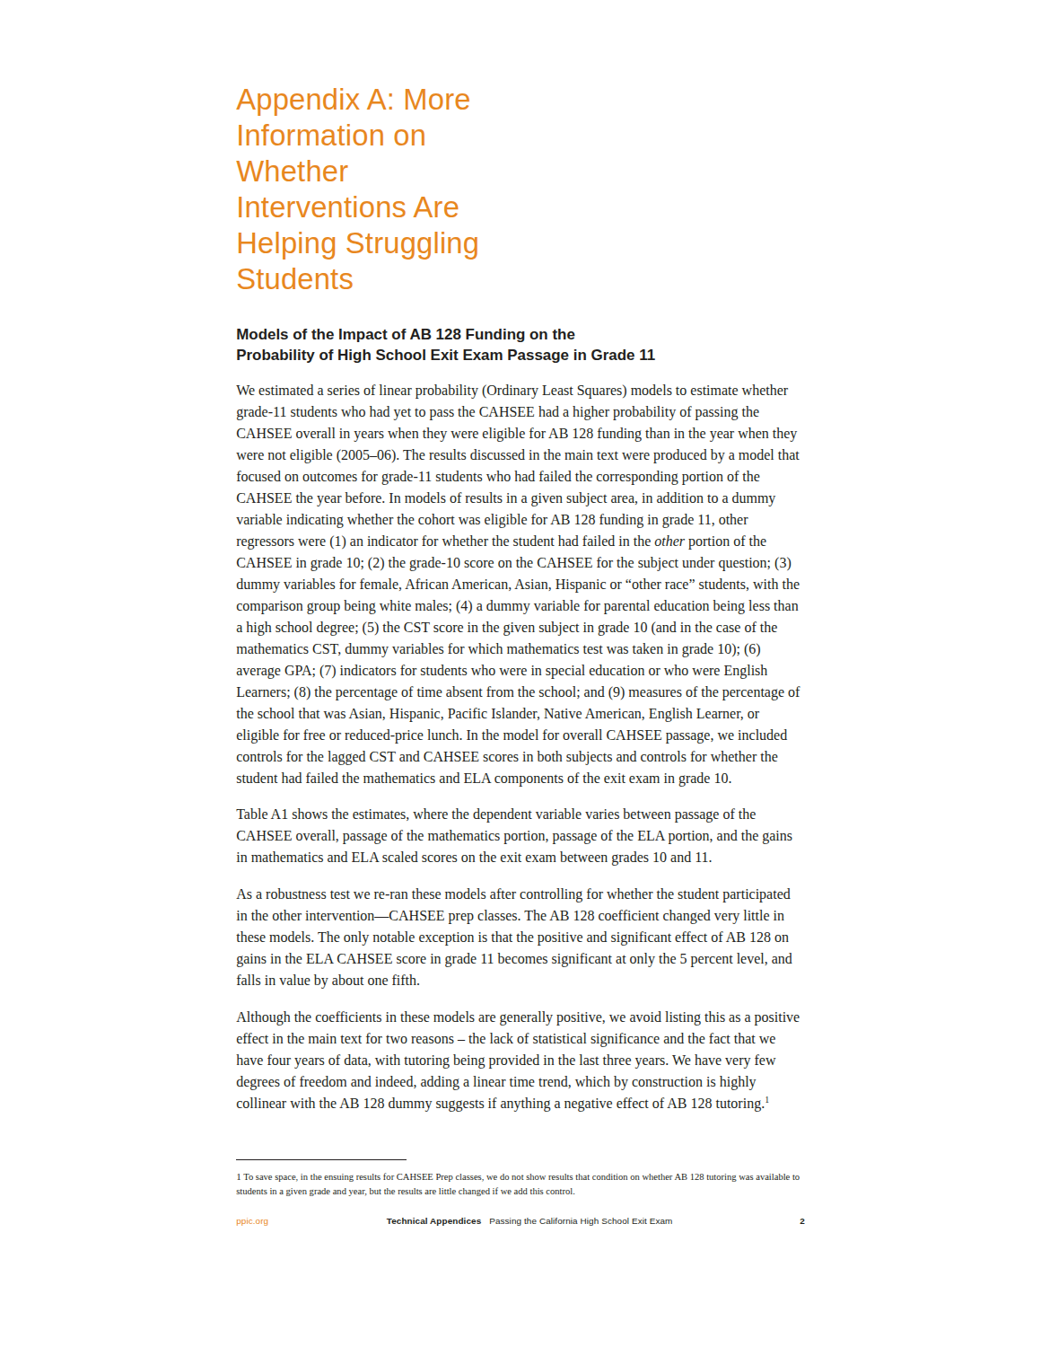Appendix A: More Information on Whether Interventions Are Helping Struggling Students
Models of the Impact of AB 128 Funding on the
Probability of High School Exit Exam Passage in Grade 11
We estimated a series of linear probability (Ordinary Least Squares) models to estimate whether grade-11 students who had yet to pass the CAHSEE had a higher probability of passing the CAHSEE overall in years when they were eligible for AB 128 funding than in the year when they were not eligible (2005–06). The results discussed in the main text were produced by a model that focused on outcomes for grade-11 students who had failed the corresponding portion of the CAHSEE the year before. In models of results in a given subject area, in addition to a dummy variable indicating whether the cohort was eligible for AB 128 funding in grade 11, other regressors were (1) an indicator for whether the student had failed in the other portion of the CAHSEE in grade 10; (2) the grade-10 score on the CAHSEE for the subject under question; (3) dummy variables for female, African American, Asian, Hispanic or “other race” students, with the comparison group being white males; (4) a dummy variable for parental education being less than a high school degree; (5) the CST score in the given subject in grade 10 (and in the case of the mathematics CST, dummy variables for which mathematics test was taken in grade 10); (6) average GPA; (7) indicators for students who were in special education or who were English Learners; (8) the percentage of time absent from the school; and (9) measures of the percentage of the school that was Asian, Hispanic, Pacific Islander, Native American, English Learner, or eligible for free or reduced-price lunch. In the model for overall CAHSEE passage, we included controls for the lagged CST and CAHSEE scores in both subjects and controls for whether the student had failed the mathematics and ELA components of the exit exam in grade 10.
Table A1 shows the estimates, where the dependent variable varies between passage of the CAHSEE overall, passage of the mathematics portion, passage of the ELA portion, and the gains in mathematics and ELA scaled scores on the exit exam between grades 10 and 11.
As a robustness test we re-ran these models after controlling for whether the student participated in the other intervention—CAHSEE prep classes. The AB 128 coefficient changed very little in these models. The only notable exception is that the positive and significant effect of AB 128 on gains in the ELA CAHSEE score in grade 11 becomes significant at only the 5 percent level, and falls in value by about one fifth.
Although the coefficients in these models are generally positive, we avoid listing this as a positive effect in the main text for two reasons – the lack of statistical significance and the fact that we have four years of data, with tutoring being provided in the last three years. We have very few degrees of freedom and indeed, adding a linear time trend, which by construction is highly collinear with the AB 128 dummy suggests if anything a negative effect of AB 128 tutoring.1
1 To save space, in the ensuing results for CAHSEE Prep classes, we do not show results that condition on whether AB 128 tutoring was available to students in a given grade and year, but the results are little changed if we add this control.
ppic.org Technical Appendices Passing the California High School Exit Exam 2